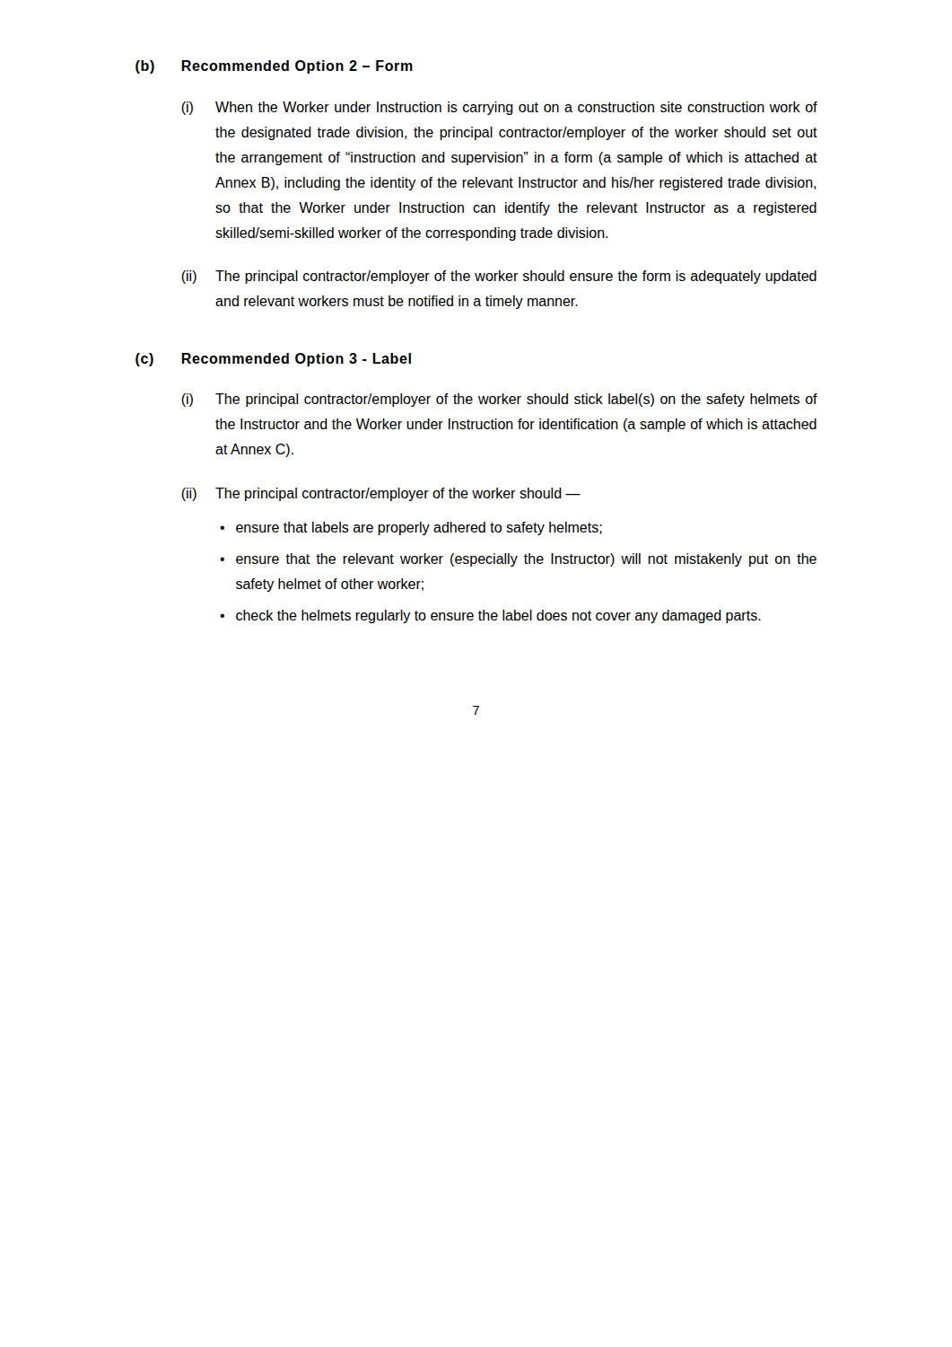(b) Recommended Option 2 – Form
(i) When the Worker under Instruction is carrying out on a construction site construction work of the designated trade division, the principal contractor/employer of the worker should set out the arrangement of “instruction and supervision” in a form (a sample of which is attached at Annex B), including the identity of the relevant Instructor and his/her registered trade division, so that the Worker under Instruction can identify the relevant Instructor as a registered skilled/semi-skilled worker of the corresponding trade division.
(ii) The principal contractor/employer of the worker should ensure the form is adequately updated and relevant workers must be notified in a timely manner.
(c) Recommended Option 3 - Label
(i) The principal contractor/employer of the worker should stick label(s) on the safety helmets of the Instructor and the Worker under Instruction for identification (a sample of which is attached at Annex C).
(ii) The principal contractor/employer of the worker should —
ensure that labels are properly adhered to safety helmets;
ensure that the relevant worker (especially the Instructor) will not mistakenly put on the safety helmet of other worker;
check the helmets regularly to ensure the label does not cover any damaged parts.
7